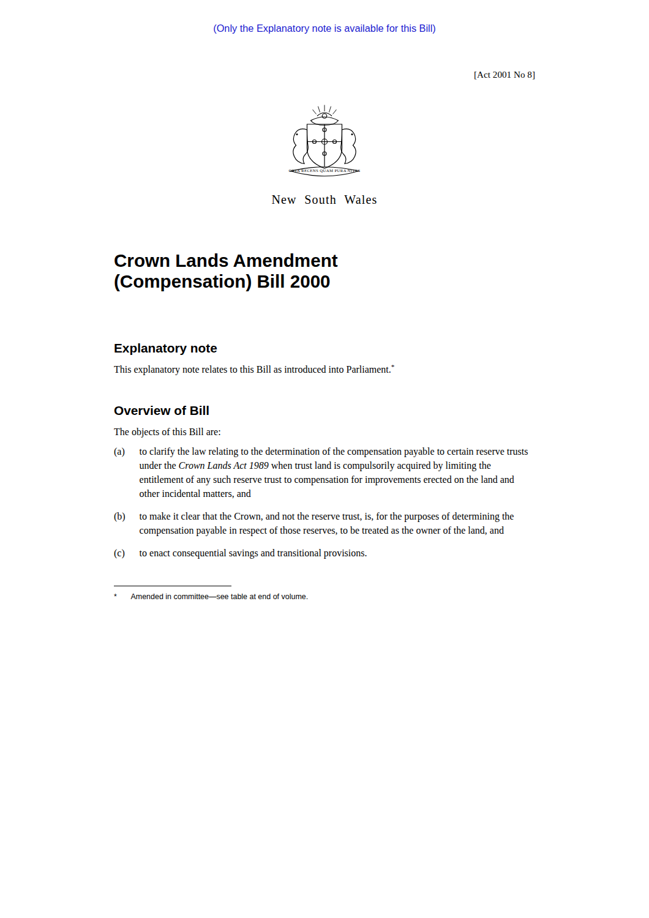(Only the Explanatory note is available for this Bill)
[Act 2001 No 8]
ORTA RECENS QUAM PURA NITES
New South Wales
Crown Lands Amendment
(Compensation) Bill 2000
Explanatory note
This explanatory note relates to this Bill as introduced into Parliament.*
Overview of Bill
The objects of this Bill are:
(a) to clarify the law relating to the determination of the compensation payable to certain reserve trusts under the Crown Lands Act 1989 when trust land is compulsorily acquired by limiting the entitlement of any such reserve trust to compensation for improvements erected on the land and other incidental matters, and
(b) to make it clear that the Crown, and not the reserve trust, is, for the purposes of determining the compensation payable in respect of those reserves, to be treated as the owner of the land, and
(c) to enact consequential savings and transitional provisions.
*Amended in committee—see table at end of volume.